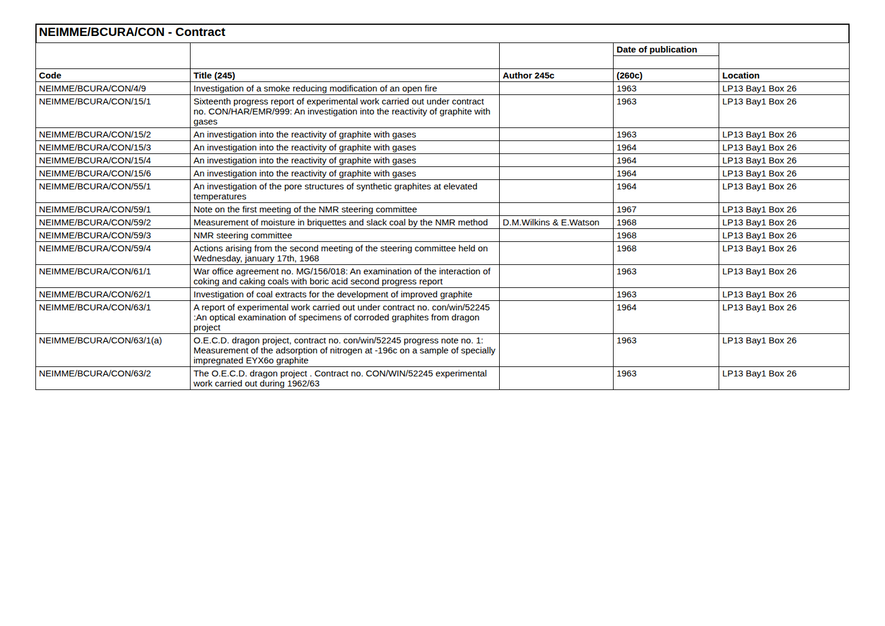NEIMME/BCURA/CON - Contract
| | | | Date of publication | |
| --- | --- | --- | --- | --- |
| Code | Title (245) | Author 245c | (260c) | Location |
| NEIMME/BCURA/CON/4/9 | Investigation of a smoke reducing modification of an open fire | | 1963 | LP13 Bay1 Box 26 |
| NEIMME/BCURA/CON/15/1 | Sixteenth progress report of experimental work carried out under contract no. CON/HAR/EMR/999: An investigation into the reactivity of graphite with gases | | 1963 | LP13 Bay1 Box 26 |
| NEIMME/BCURA/CON/15/2 | An investigation into the reactivity of graphite with gases | | 1963 | LP13 Bay1 Box 26 |
| NEIMME/BCURA/CON/15/3 | An investigation into the reactivity of graphite with gases | | 1964 | LP13 Bay1 Box 26 |
| NEIMME/BCURA/CON/15/4 | An investigation into the reactivity of graphite with gases | | 1964 | LP13 Bay1 Box 26 |
| NEIMME/BCURA/CON/15/6 | An investigation into the reactivity of graphite with gases | | 1964 | LP13 Bay1 Box 26 |
| NEIMME/BCURA/CON/55/1 | An investigation of the pore structures of synthetic graphites at elevated temperatures | | 1964 | LP13 Bay1 Box 26 |
| NEIMME/BCURA/CON/59/1 | Note on the first meeting of the NMR steering committee | | 1967 | LP13 Bay1 Box 26 |
| NEIMME/BCURA/CON/59/2 | Measurement of moisture in briquettes and slack coal by the NMR method | D.M.Wilkins & E.Watson | 1968 | LP13 Bay1 Box 26 |
| NEIMME/BCURA/CON/59/3 | NMR steering committee | | 1968 | LP13 Bay1 Box 26 |
| NEIMME/BCURA/CON/59/4 | Actions arising from the second meeting of the steering committee held on Wednesday, january 17th, 1968 | | 1968 | LP13 Bay1 Box 26 |
| NEIMME/BCURA/CON/61/1 | War office agreement no. MG/156/018: An examination of the interaction of coking and caking coals with boric acid second progress report | | 1963 | LP13 Bay1 Box 26 |
| NEIMME/BCURA/CON/62/1 | Investigation of coal extracts for the development of improved graphite | | 1963 | LP13 Bay1 Box 26 |
| NEIMME/BCURA/CON/63/1 | A report of experimental work carried out under contract no. con/win/52245 :An optical examination of specimens of corroded graphites from dragon project | | 1964 | LP13 Bay1 Box 26 |
| NEIMME/BCURA/CON/63/1(a) | O.E.C.D. dragon project, contract no. con/win/52245 progress note no. 1: Measurement of the adsorption of nitrogen at -196c on a sample of specially impregnated EYX6o graphite | | 1963 | LP13 Bay1 Box 26 |
| NEIMME/BCURA/CON/63/2 | The O.E.C.D. dragon project . Contract no. CON/WIN/52245 experimental work carried out during 1962/63 | | 1963 | LP13 Bay1 Box 26 |